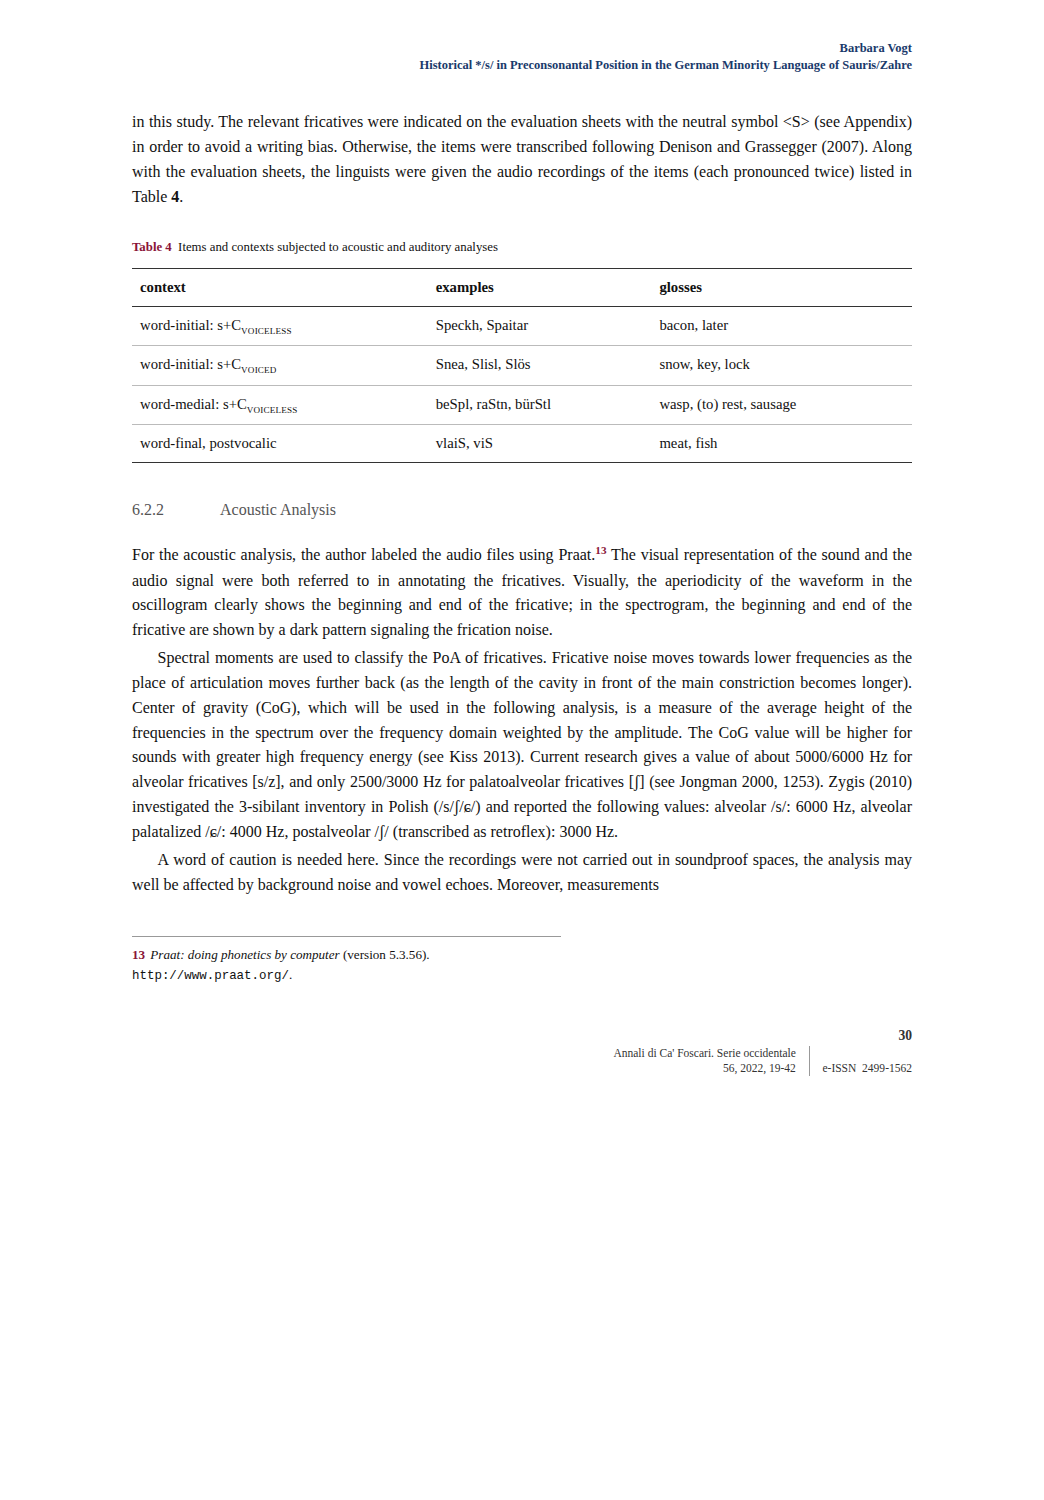Barbara Vogt
Historical */s/ in Preconsonantal Position in the German Minority Language of Sauris/Zahre
in this study. The relevant fricatives were indicated on the evaluation sheets with the neutral symbol <S> (see Appendix) in order to avoid a writing bias. Otherwise, the items were transcribed following Denison and Grassegger (2007). Along with the evaluation sheets, the linguists were given the audio recordings of the items (each pronounced twice) listed in Table 4.
Table 4 Items and contexts subjected to acoustic and auditory analyses
| context | examples | glosses |
| --- | --- | --- |
| word-initial: s+C VOICELESS | Speckh, Spaitar | bacon, later |
| word-initial: s+C VOICED | Snea, Slisl, Slös | snow, key, lock |
| word-medial: s+C VOICELESS | beSpl, raStn, bürStl | wasp, (to) rest, sausage |
| word-final, postvocalic | vlaiS, viS | meat, fish |
6.2.2 Acoustic Analysis
For the acoustic analysis, the author labeled the audio files using Praat.13 The visual representation of the sound and the audio signal were both referred to in annotating the fricatives. Visually, the aperiodicity of the waveform in the oscillogram clearly shows the beginning and end of the fricative; in the spectrogram, the beginning and end of the fricative are shown by a dark pattern signaling the frication noise.
Spectral moments are used to classify the PoA of fricatives. Fricative noise moves towards lower frequencies as the place of articulation moves further back (as the length of the cavity in front of the main constriction becomes longer). Center of gravity (CoG), which will be used in the following analysis, is a measure of the average height of the frequencies in the spectrum over the frequency domain weighted by the amplitude. The CoG value will be higher for sounds with greater high frequency energy (see Kiss 2013). Current research gives a value of about 5000/6000 Hz for alveolar fricatives [s/z], and only 2500/3000 Hz for palatoalveolar fricatives [ʃ] (see Jongman 2000, 1253). Zygis (2010) investigated the 3-sibilant inventory in Polish (/s/ʃ/ɕ/) and reported the following values: alveolar /s/: 6000 Hz, alveolar palatalized /ɕ/: 4000 Hz, postalveolar /ʃ/ (transcribed as retroflex): 3000 Hz.
A word of caution is needed here. Since the recordings were not carried out in soundproof spaces, the analysis may well be affected by background noise and vowel echoes. Moreover, measurements
13 Praat: doing phonetics by computer (version 5.3.56). http://www.praat.org/.
30
Annali di Ca' Foscari. Serie occidentale
56, 2022, 19-42
e-ISSN 2499-1562